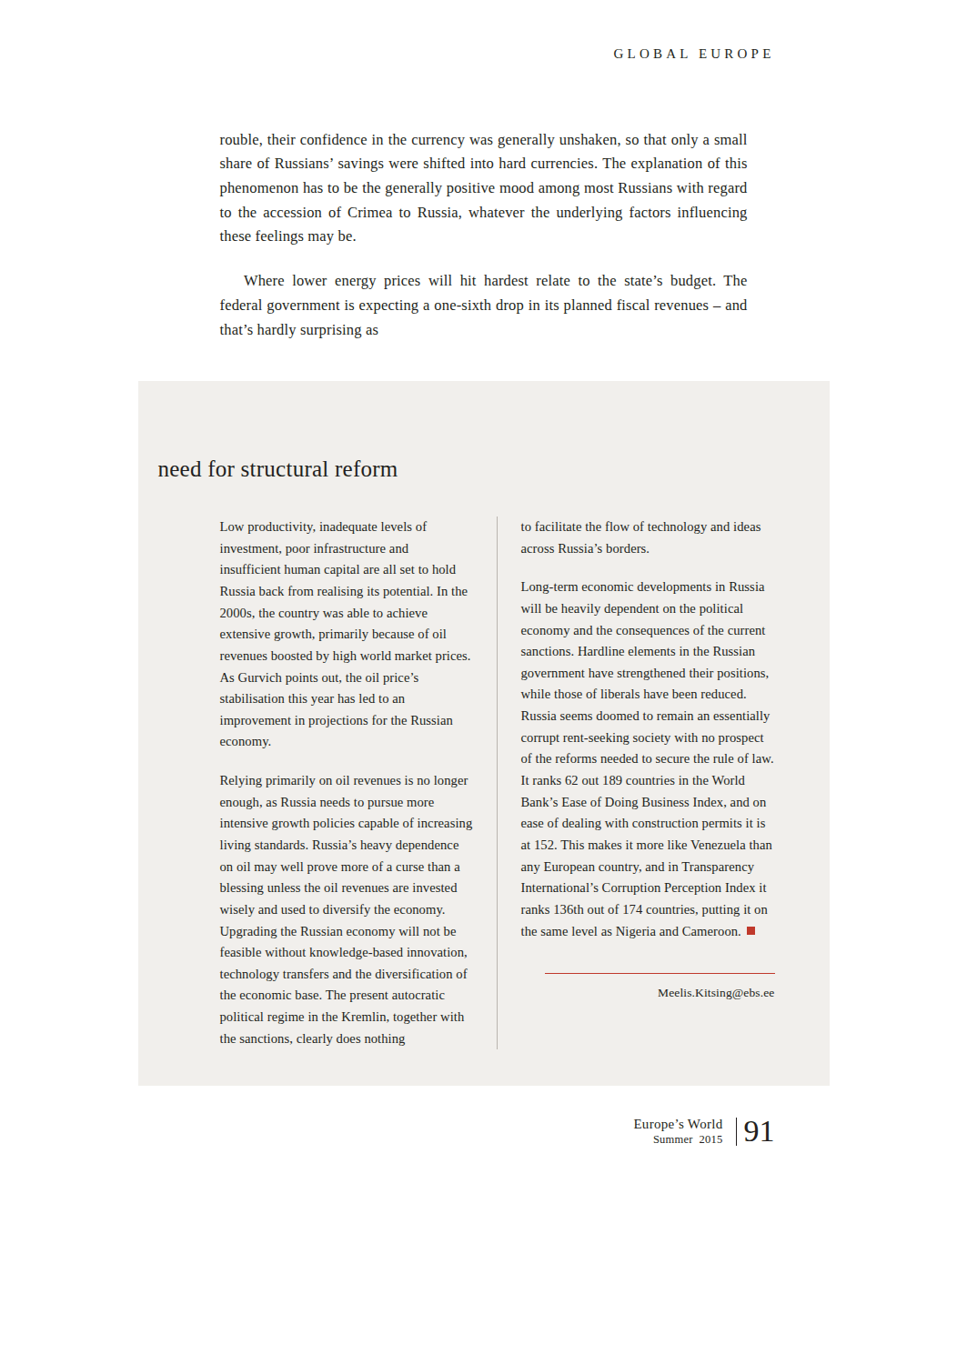Global Europe
rouble, their confidence in the currency was generally unshaken, so that only a small share of Russians’ savings were shifted into hard currencies. The explanation of this phenomenon has to be the generally positive mood among most Russians with regard to the accession of Crimea to Russia, whatever the underlying factors influencing these feelings may be.
Where lower energy prices will hit hardest relate to the state’s budget. The federal government is expecting a one-sixth drop in its planned fiscal revenues – and that’s hardly surprising as
need for structural reform
Low productivity, inadequate levels of investment, poor infrastructure and insufficient human capital are all set to hold Russia back from realising its potential. In the 2000s, the country was able to achieve extensive growth, primarily because of oil revenues boosted by high world market prices. As Gurvich points out, the oil price’s stabilisation this year has led to an improvement in projections for the Russian economy.
Relying primarily on oil revenues is no longer enough, as Russia needs to pursue more intensive growth policies capable of increasing living standards. Russia’s heavy dependence on oil may well prove more of a curse than a blessing unless the oil revenues are invested wisely and used to diversify the economy. Upgrading the Russian economy will not be feasible without knowledge-based innovation, technology transfers and the diversification of the economic base. The present autocratic political regime in the Kremlin, together with the sanctions, clearly does nothing
to facilitate the flow of technology and ideas across Russia’s borders.
Long-term economic developments in Russia will be heavily dependent on the political economy and the consequences of the current sanctions. Hardline elements in the Russian government have strengthened their positions, while those of liberals have been reduced. Russia seems doomed to remain an essentially corrupt rent-seeking society with no prospect of the reforms needed to secure the rule of law. It ranks 62 out 189 countries in the World Bank’s Ease of Doing Business Index, and on ease of dealing with construction permits it is at 152. This makes it more like Venezuela than any European country, and in Transparency International’s Corruption Perception Index it ranks 136th out of 174 countries, putting it on the same level as Nigeria and Cameroon.
Meelis.Kitsing@ebs.ee
Europe’s World
Summer 2015
91